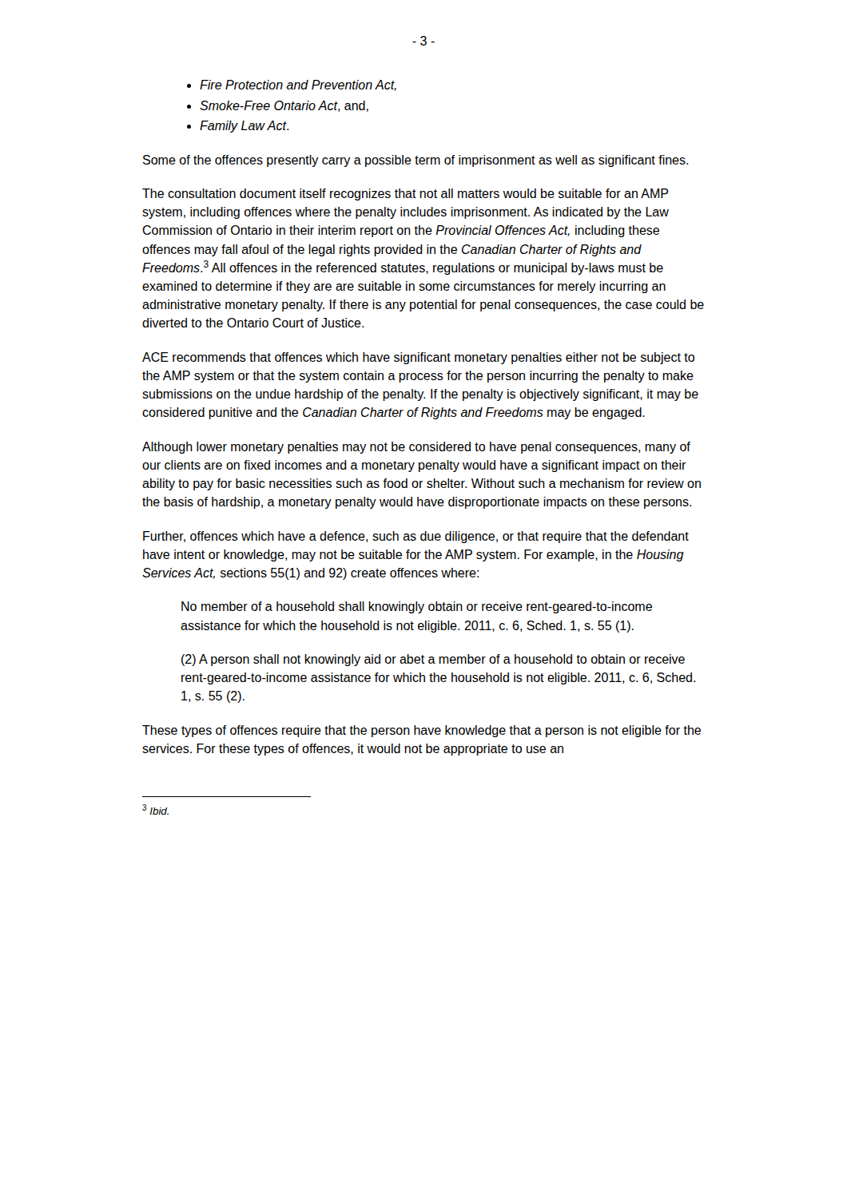- 3 -
Fire Protection and Prevention Act,
Smoke-Free Ontario Act, and,
Family Law Act.
Some of the offences presently carry a possible term of imprisonment as well as significant fines.
The consultation document itself recognizes that not all matters would be suitable for an AMP system, including offences where the penalty includes imprisonment. As indicated by the Law Commission of Ontario in their interim report on the Provincial Offences Act, including these offences may fall afoul of the legal rights provided in the Canadian Charter of Rights and Freedoms.3 All offences in the referenced statutes, regulations or municipal by-laws must be examined to determine if they are are suitable in some circumstances for merely incurring an administrative monetary penalty. If there is any potential for penal consequences, the case could be diverted to the Ontario Court of Justice.
ACE recommends that offences which have significant monetary penalties either not be subject to the AMP system or that the system contain a process for the person incurring the penalty to make submissions on the undue hardship of the penalty. If the penalty is objectively significant, it may be considered punitive and the Canadian Charter of Rights and Freedoms may be engaged.
Although lower monetary penalties may not be considered to have penal consequences, many of our clients are on fixed incomes and a monetary penalty would have a significant impact on their ability to pay for basic necessities such as food or shelter. Without such a mechanism for review on the basis of hardship, a monetary penalty would have disproportionate impacts on these persons.
Further, offences which have a defence, such as due diligence, or that require that the defendant have intent or knowledge, may not be suitable for the AMP system. For example, in the Housing Services Act, sections 55(1) and 92) create offences where:
No member of a household shall knowingly obtain or receive rent-geared-to-income assistance for which the household is not eligible. 2011, c. 6, Sched. 1, s. 55 (1).
(2) A person shall not knowingly aid or abet a member of a household to obtain or receive rent-geared-to-income assistance for which the household is not eligible. 2011, c. 6, Sched. 1, s. 55 (2).
These types of offences require that the person have knowledge that a person is not eligible for the services. For these types of offences, it would not be appropriate to use an
3 Ibid.